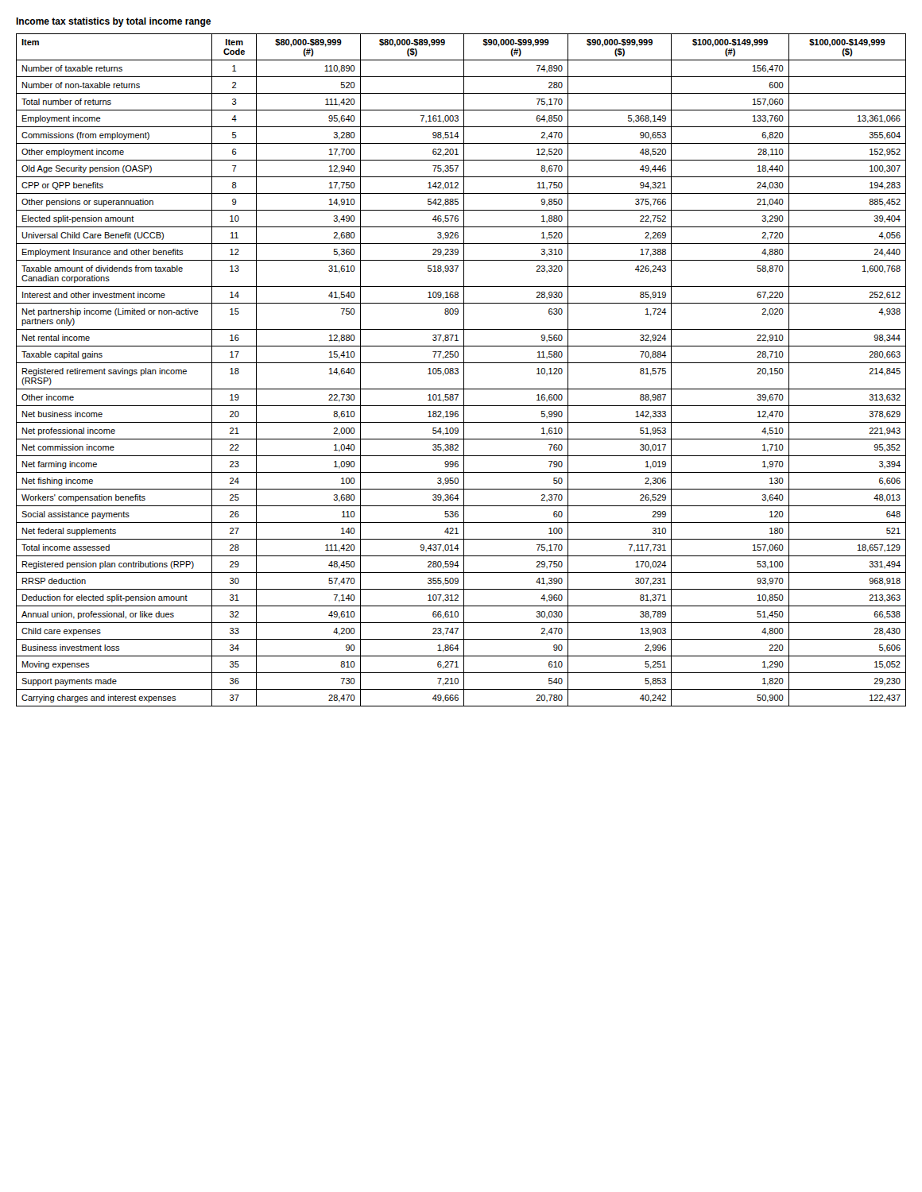Income tax statistics by total income range
| Item | Item Code | $80,000-$89,999 (#) | $80,000-$89,999 ($) | $90,000-$99,999 (#) | $90,000-$99,999 ($) | $100,000-$149,999 (#) | $100,000-$149,999 ($) |
| --- | --- | --- | --- | --- | --- | --- | --- |
| Number of taxable returns | 1 | 110,890 | | 74,890 | | 156,470 | |
| Number of non-taxable returns | 2 | 520 | | 280 | | 600 | |
| Total number of returns | 3 | 111,420 | | 75,170 | | 157,060 | |
| Employment income | 4 | 95,640 | 7,161,003 | 64,850 | 5,368,149 | 133,760 | 13,361,066 |
| Commissions (from employment) | 5 | 3,280 | 98,514 | 2,470 | 90,653 | 6,820 | 355,604 |
| Other employment income | 6 | 17,700 | 62,201 | 12,520 | 48,520 | 28,110 | 152,952 |
| Old Age Security pension (OASP) | 7 | 12,940 | 75,357 | 8,670 | 49,446 | 18,440 | 100,307 |
| CPP or QPP benefits | 8 | 17,750 | 142,012 | 11,750 | 94,321 | 24,030 | 194,283 |
| Other pensions or superannuation | 9 | 14,910 | 542,885 | 9,850 | 375,766 | 21,040 | 885,452 |
| Elected split-pension amount | 10 | 3,490 | 46,576 | 1,880 | 22,752 | 3,290 | 39,404 |
| Universal Child Care Benefit (UCCB) | 11 | 2,680 | 3,926 | 1,520 | 2,269 | 2,720 | 4,056 |
| Employment Insurance and other benefits | 12 | 5,360 | 29,239 | 3,310 | 17,388 | 4,880 | 24,440 |
| Taxable amount of dividends from taxable Canadian corporations | 13 | 31,610 | 518,937 | 23,320 | 426,243 | 58,870 | 1,600,768 |
| Interest and other investment income | 14 | 41,540 | 109,168 | 28,930 | 85,919 | 67,220 | 252,612 |
| Net partnership income (Limited or non-active partners only) | 15 | 750 | 809 | 630 | 1,724 | 2,020 | 4,938 |
| Net rental income | 16 | 12,880 | 37,871 | 9,560 | 32,924 | 22,910 | 98,344 |
| Taxable capital gains | 17 | 15,410 | 77,250 | 11,580 | 70,884 | 28,710 | 280,663 |
| Registered retirement savings plan income (RRSP) | 18 | 14,640 | 105,083 | 10,120 | 81,575 | 20,150 | 214,845 |
| Other income | 19 | 22,730 | 101,587 | 16,600 | 88,987 | 39,670 | 313,632 |
| Net business income | 20 | 8,610 | 182,196 | 5,990 | 142,333 | 12,470 | 378,629 |
| Net professional income | 21 | 2,000 | 54,109 | 1,610 | 51,953 | 4,510 | 221,943 |
| Net commission income | 22 | 1,040 | 35,382 | 760 | 30,017 | 1,710 | 95,352 |
| Net farming income | 23 | 1,090 | 996 | 790 | 1,019 | 1,970 | 3,394 |
| Net fishing income | 24 | 100 | 3,950 | 50 | 2,306 | 130 | 6,606 |
| Workers' compensation benefits | 25 | 3,680 | 39,364 | 2,370 | 26,529 | 3,640 | 48,013 |
| Social assistance payments | 26 | 110 | 536 | 60 | 299 | 120 | 648 |
| Net federal supplements | 27 | 140 | 421 | 100 | 310 | 180 | 521 |
| Total income assessed | 28 | 111,420 | 9,437,014 | 75,170 | 7,117,731 | 157,060 | 18,657,129 |
| Registered pension plan contributions (RPP) | 29 | 48,450 | 280,594 | 29,750 | 170,024 | 53,100 | 331,494 |
| RRSP deduction | 30 | 57,470 | 355,509 | 41,390 | 307,231 | 93,970 | 968,918 |
| Deduction for elected split-pension amount | 31 | 7,140 | 107,312 | 4,960 | 81,371 | 10,850 | 213,363 |
| Annual union, professional, or like dues | 32 | 49,610 | 66,610 | 30,030 | 38,789 | 51,450 | 66,538 |
| Child care expenses | 33 | 4,200 | 23,747 | 2,470 | 13,903 | 4,800 | 28,430 |
| Business investment loss | 34 | 90 | 1,864 | 90 | 2,996 | 220 | 5,606 |
| Moving expenses | 35 | 810 | 6,271 | 610 | 5,251 | 1,290 | 15,052 |
| Support payments made | 36 | 730 | 7,210 | 540 | 5,853 | 1,820 | 29,230 |
| Carrying charges and interest expenses | 37 | 28,470 | 49,666 | 20,780 | 40,242 | 50,900 | 122,437 |